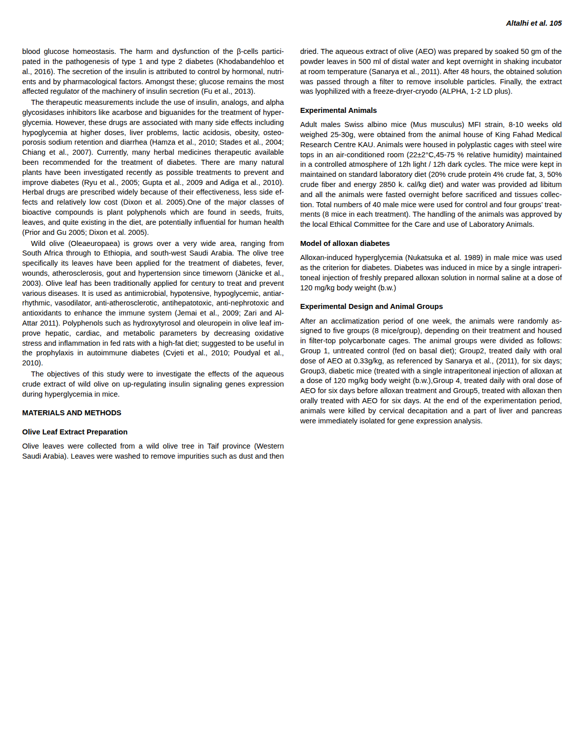Altalhi et al. 105
blood glucose homeostasis. The harm and dysfunction of the β-cells participated in the pathogenesis of type 1 and type 2 diabetes (Khodabandehloo et al., 2016). The secretion of the insulin is attributed to control by hormonal, nutrients and by pharmacological factors. Amongst these; glucose remains the most affected regulator of the machinery of insulin secretion (Fu et al., 2013).
The therapeutic measurements include the use of insulin, analogs, and alpha glycosidases inhibitors like acarbose and biguanides for the treatment of hyperglycemia. However, these drugs are associated with many side effects including hypoglycemia at higher doses, liver problems, lactic acidosis, obesity, osteoporosis sodium retention and diarrhea (Hamza et al., 2010; Stades et al., 2004; Chiang et al., 2007). Currently, many herbal medicines therapeutic available been recommended for the treatment of diabetes. There are many natural plants have been investigated recently as possible treatments to prevent and improve diabetes (Ryu et al., 2005; Gupta et al., 2009 and Adiga et al., 2010). Herbal drugs are prescribed widely because of their effectiveness, less side effects and relatively low cost (Dixon et al. 2005).One of the major classes of bioactive compounds is plant polyphenols which are found in seeds, fruits, leaves, and quite existing in the diet, are potentially influential for human health (Prior and Gu 2005; Dixon et al. 2005).
Wild olive (Oleaeuropaea) is grows over a very wide area, ranging from South Africa through to Ethiopia, and south-west Saudi Arabia. The olive tree specifically its leaves have been applied for the treatment of diabetes, fever, wounds, atherosclerosis, gout and hypertension since timeworn (Jänicke et al., 2003). Olive leaf has been traditionally applied for century to treat and prevent various diseases. It is used as antimicrobial, hypotensive, hypoglycemic, antiarrhythmic, vasodilator, anti-atherosclerotic, antihepatotoxic, anti-nephrotoxic and antioxidants to enhance the immune system (Jemai et al., 2009; Zari and Al-Attar 2011). Polyphenols such as hydroxytyrosol and oleuropein in olive leaf improve hepatic, cardiac, and metabolic parameters by decreasing oxidative stress and inflammation in fed rats with a high-fat diet; suggested to be useful in the prophylaxis in autoimmune diabetes (Cvjeti et al., 2010; Poudyal et al., 2010).
The objectives of this study were to investigate the effects of the aqueous crude extract of wild olive on up-regulating insulin signaling genes expression during hyperglycemia in mice.
Materials and Methods
Olive Leaf Extract Preparation
Olive leaves were collected from a wild olive tree in Taif province (Western Saudi Arabia). Leaves were washed to remove impurities such as dust and then dried. The aqueous extract of olive (AEO) was prepared by soaked 50 gm of the powder leaves in 500 ml of distal water and kept overnight in shaking incubator at room temperature (Sanarya et al., 2011). After 48 hours, the obtained solution was passed through a filter to remove insoluble particles. Finally, the extract was lyophilized with a freeze-dryer-cryodo (ALPHA, 1-2 LD plus).
Experimental Animals
Adult males Swiss albino mice (Mus musculus) MFI strain, 8-10 weeks old weighed 25-30g, were obtained from the animal house of King Fahad Medical Research Centre KAU. Animals were housed in polyplastic cages with steel wire tops in an air-conditioned room (22±2°C,45-75 % relative humidity) maintained in a controlled atmosphere of 12h light / 12h dark cycles. The mice were kept in maintained on standard laboratory diet (20% crude protein 4% crude fat, 3, 50% crude fiber and energy 2850 k. cal/kg diet) and water was provided ad libitum and all the animals were fasted overnight before sacrificed and tissues collection. Total numbers of 40 male mice were used for control and four groups’ treatments (8 mice in each treatment). The handling of the animals was approved by the local Ethical Committee for the Care and use of Laboratory Animals.
Model of alloxan diabetes
Alloxan-induced hyperglycemia (Nukatsuka et al. 1989) in male mice was used as the criterion for diabetes. Diabetes was induced in mice by a single intraperitoneal injection of freshly prepared alloxan solution in normal saline at a dose of 120 mg/kg body weight (b.w.)
Experimental Design and Animal Groups
After an acclimatization period of one week, the animals were randomly assigned to five groups (8 mice/group), depending on their treatment and housed in filter-top polycarbonate cages. The animal groups were divided as follows: Group 1, untreated control (fed on basal diet); Group2, treated daily with oral dose of AEO at 0.33g/kg, as referenced by Sanarya et al., (2011), for six days; Group3, diabetic mice (treated with a single intraperitoneal injection of alloxan at a dose of 120 mg/kg body weight (b.w.),Group 4, treated daily with oral dose of AEO for six days before alloxan treatment and Group5, treated with alloxan then orally treated with AEO for six days. At the end of the experimentation period, animals were killed by cervical decapitation and a part of liver and pancreas were immediately isolated for gene expression analysis.